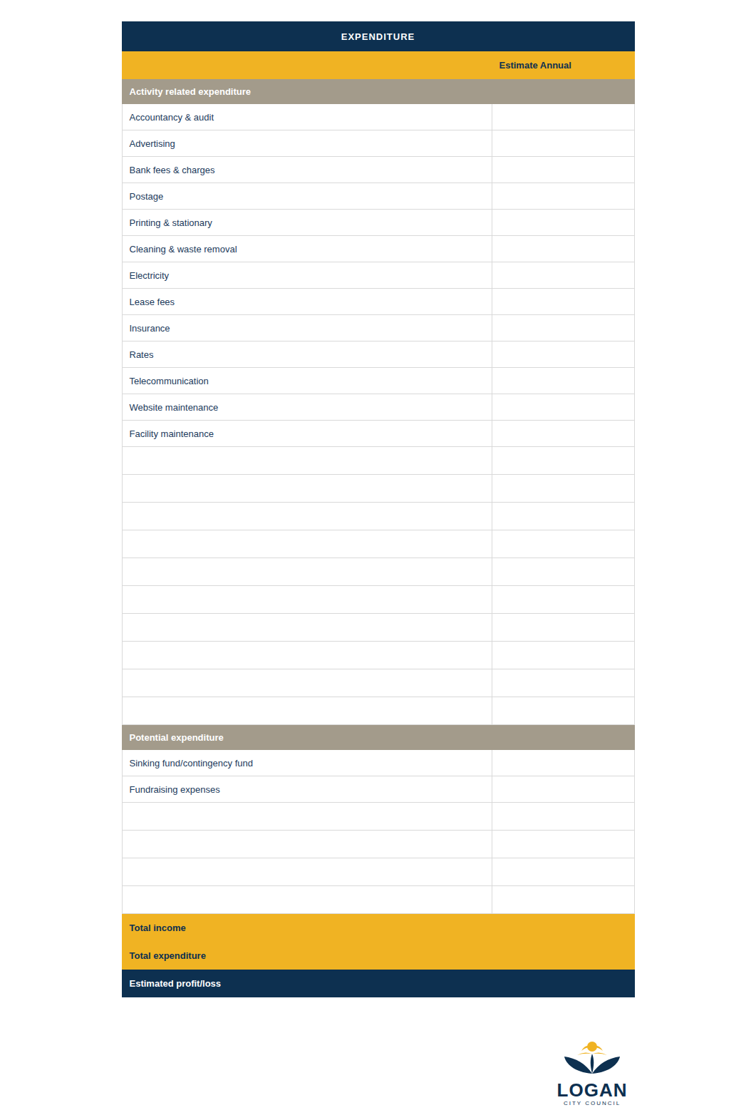| EXPENDITURE |
| | Estimate Annual |
| Activity related expenditure |
| Accountancy & audit | |
| Advertising | |
| Bank fees & charges | |
| Postage | |
| Printing & stationary | |
| Cleaning & waste removal | |
| Electricity | |
| Lease fees | |
| Insurance | |
| Rates | |
| Telecommunication | |
| Website maintenance | |
| Facility maintenance | |
| Potential expenditure |
| Sinking fund/contingency fund | |
| Fundraising expenses | |
| Total income | |
| Total expenditure | |
| Estimated profit/loss | |
LOGAN
CITY COUNCIL